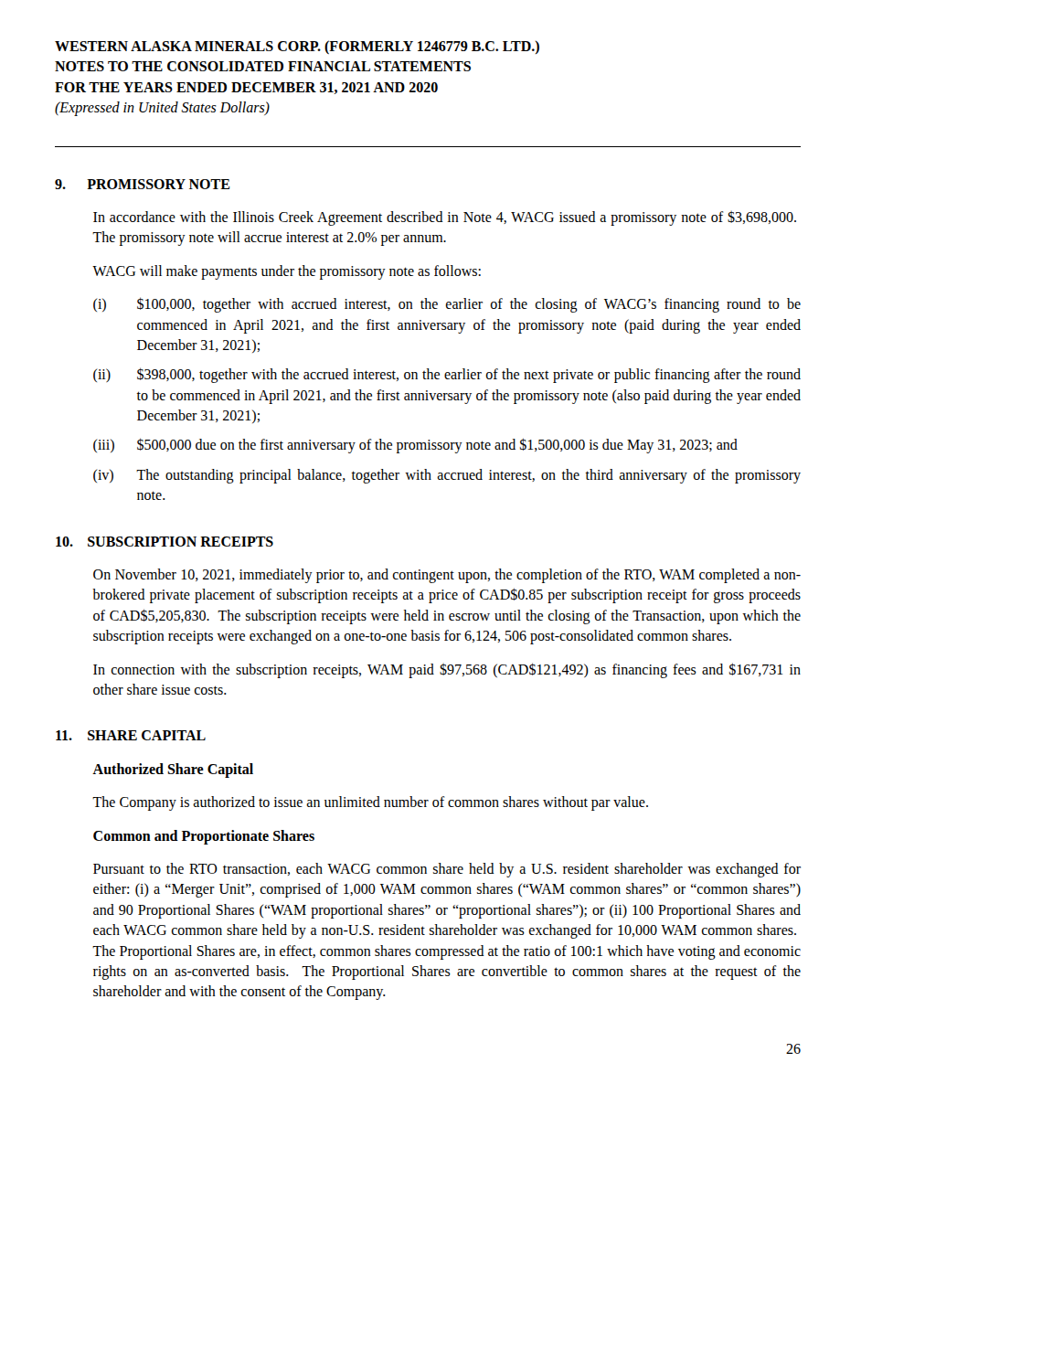WESTERN ALASKA MINERALS CORP. (FORMERLY 1246779 B.C. LTD.)
NOTES TO THE CONSOLIDATED FINANCIAL STATEMENTS
FOR THE YEARS ENDED DECEMBER 31, 2021 AND 2020
(Expressed in United States Dollars)
9. PROMISSORY NOTE
In accordance with the Illinois Creek Agreement described in Note 4, WACG issued a promissory note of $3,698,000. The promissory note will accrue interest at 2.0% per annum.
WACG will make payments under the promissory note as follows:
(i)
$100,000, together with accrued interest, on the earlier of the closing of WACG’s financing round to be commenced in April 2021, and the first anniversary of the promissory note (paid during the year ended December 31, 2021);
(ii)
$398,000, together with the accrued interest, on the earlier of the next private or public financing after the round to be commenced in April 2021, and the first anniversary of the promissory note (also paid during the year ended December 31, 2021);
(iii)
$500,000 due on the first anniversary of the promissory note and $1,500,000 is due May 31, 2023; and
(iv)
The outstanding principal balance, together with accrued interest, on the third anniversary of the promissory note.
10. SUBSCRIPTION RECEIPTS
On November 10, 2021, immediately prior to, and contingent upon, the completion of the RTO, WAM completed a non-brokered private placement of subscription receipts at a price of CAD$0.85 per subscription receipt for gross proceeds of CAD$5,205,830. The subscription receipts were held in escrow until the closing of the Transaction, upon which the subscription receipts were exchanged on a one-to-one basis for 6,124, 506 post-consolidated common shares.
In connection with the subscription receipts, WAM paid $97,568 (CAD$121,492) as financing fees and $167,731 in other share issue costs.
11. SHARE CAPITAL
Authorized Share Capital
The Company is authorized to issue an unlimited number of common shares without par value.
Common and Proportionate Shares
Pursuant to the RTO transaction, each WACG common share held by a U.S. resident shareholder was exchanged for either: (i) a “Merger Unit”, comprised of 1,000 WAM common shares (“WAM common shares” or “common shares”) and 90 Proportional Shares (“WAM proportional shares” or “proportional shares”); or (ii) 100 Proportional Shares and each WACG common share held by a non-U.S. resident shareholder was exchanged for 10,000 WAM common shares. The Proportional Shares are, in effect, common shares compressed at the ratio of 100:1 which have voting and economic rights on an as-converted basis. The Proportional Shares are convertible to common shares at the request of the shareholder and with the consent of the Company.
26